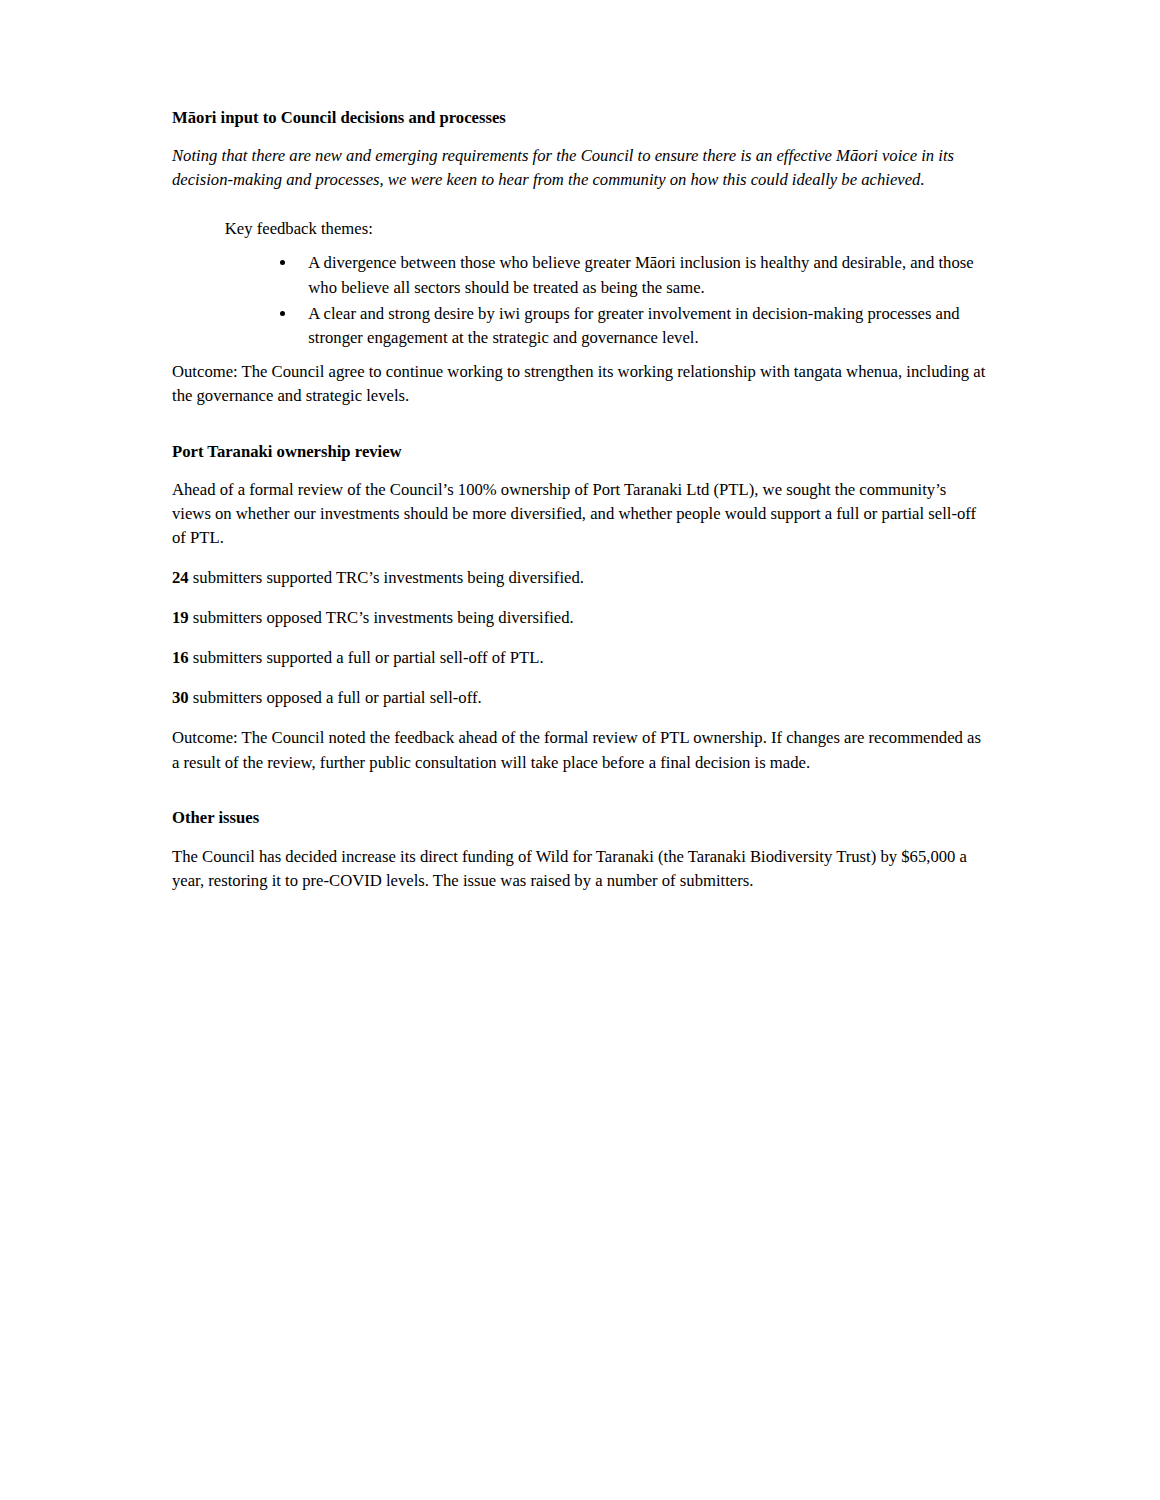Māori input to Council decisions and processes
Noting that there are new and emerging requirements for the Council to ensure there is an effective Māori voice in its decision-making and processes, we were keen to hear from the community on how this could ideally be achieved.
Key feedback themes:
A divergence between those who believe greater Māori inclusion is healthy and desirable, and those who believe all sectors should be treated as being the same.
A clear and strong desire by iwi groups for greater involvement in decision-making processes and stronger engagement at the strategic and governance level.
Outcome: The Council agree to continue working to strengthen its working relationship with tangata whenua, including at the governance and strategic levels.
Port Taranaki ownership review
Ahead of a formal review of the Council’s 100% ownership of Port Taranaki Ltd (PTL), we sought the community’s views on whether our investments should be more diversified, and whether people would support a full or partial sell-off of PTL.
24 submitters supported TRC’s investments being diversified.
19 submitters opposed TRC’s investments being diversified.
16 submitters supported a full or partial sell-off of PTL.
30 submitters opposed a full or partial sell-off.
Outcome: The Council noted the feedback ahead of the formal review of PTL ownership. If changes are recommended as a result of the review, further public consultation will take place before a final decision is made.
Other issues
The Council has decided increase its direct funding of Wild for Taranaki (the Taranaki Biodiversity Trust) by $65,000 a year, restoring it to pre-COVID levels. The issue was raised by a number of submitters.